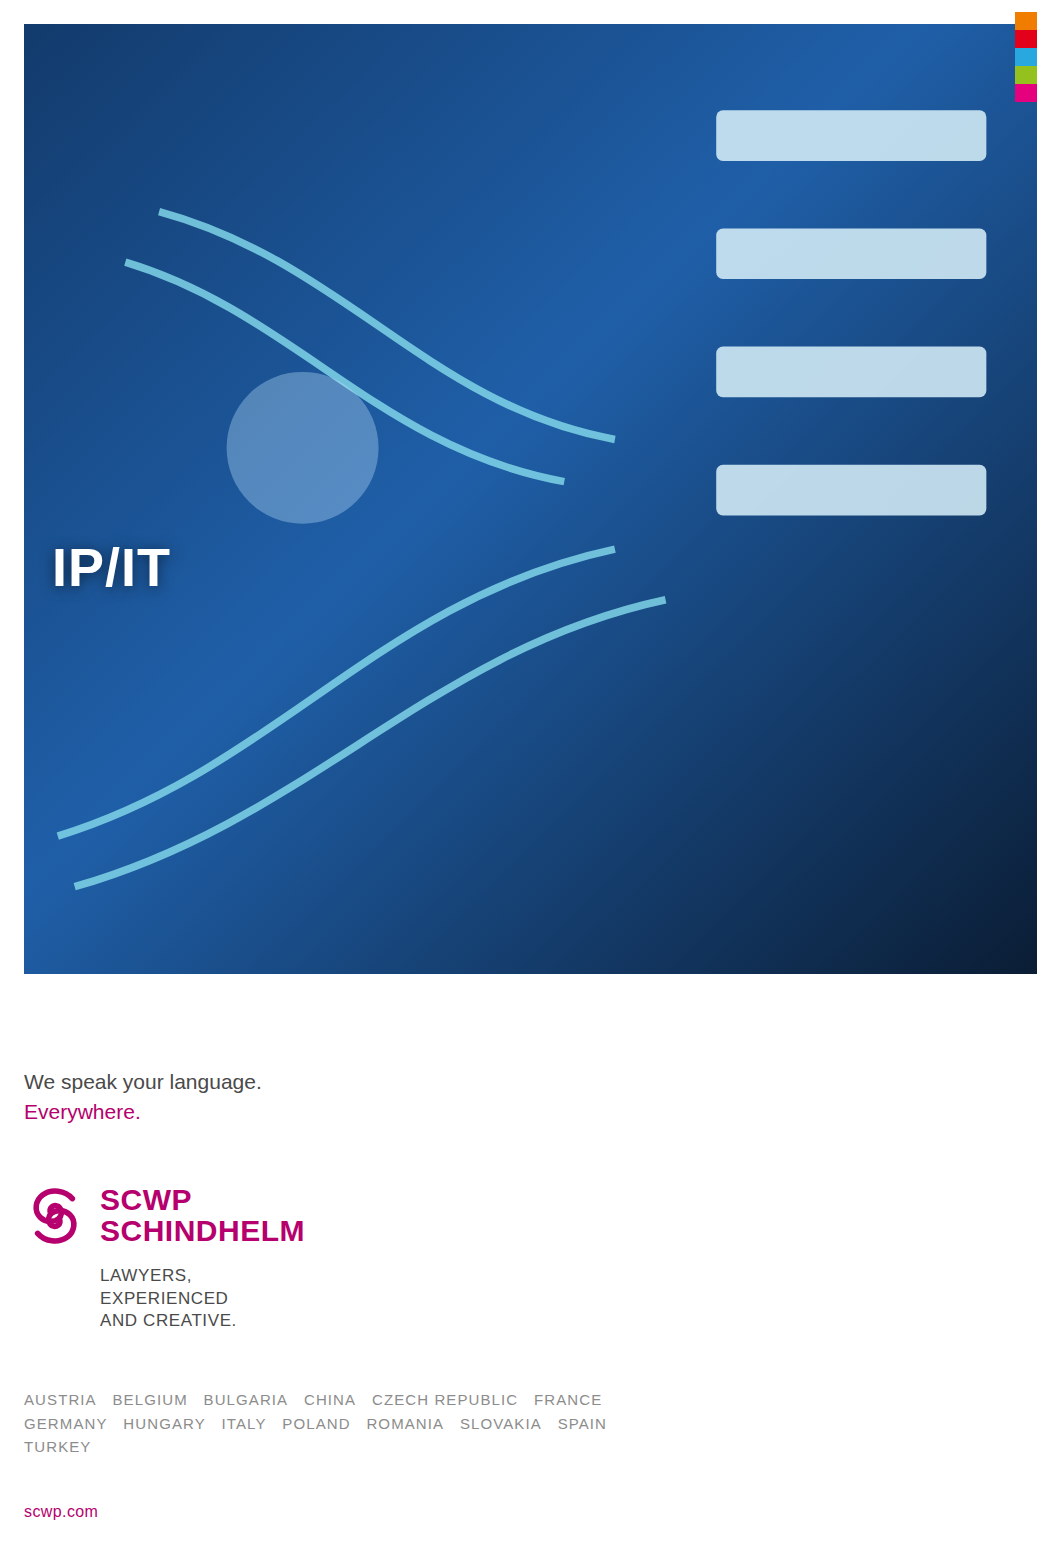IP/IT
We speak your language.
Everywhere.
SCWP SCHINDHELM
Lawyers,
Experienced
and creative.
Austria Belgium Bulgaria China Czech Republic France
Germany Hungary Italy Poland Romania Slovakia Spain Turkey
scwp.com